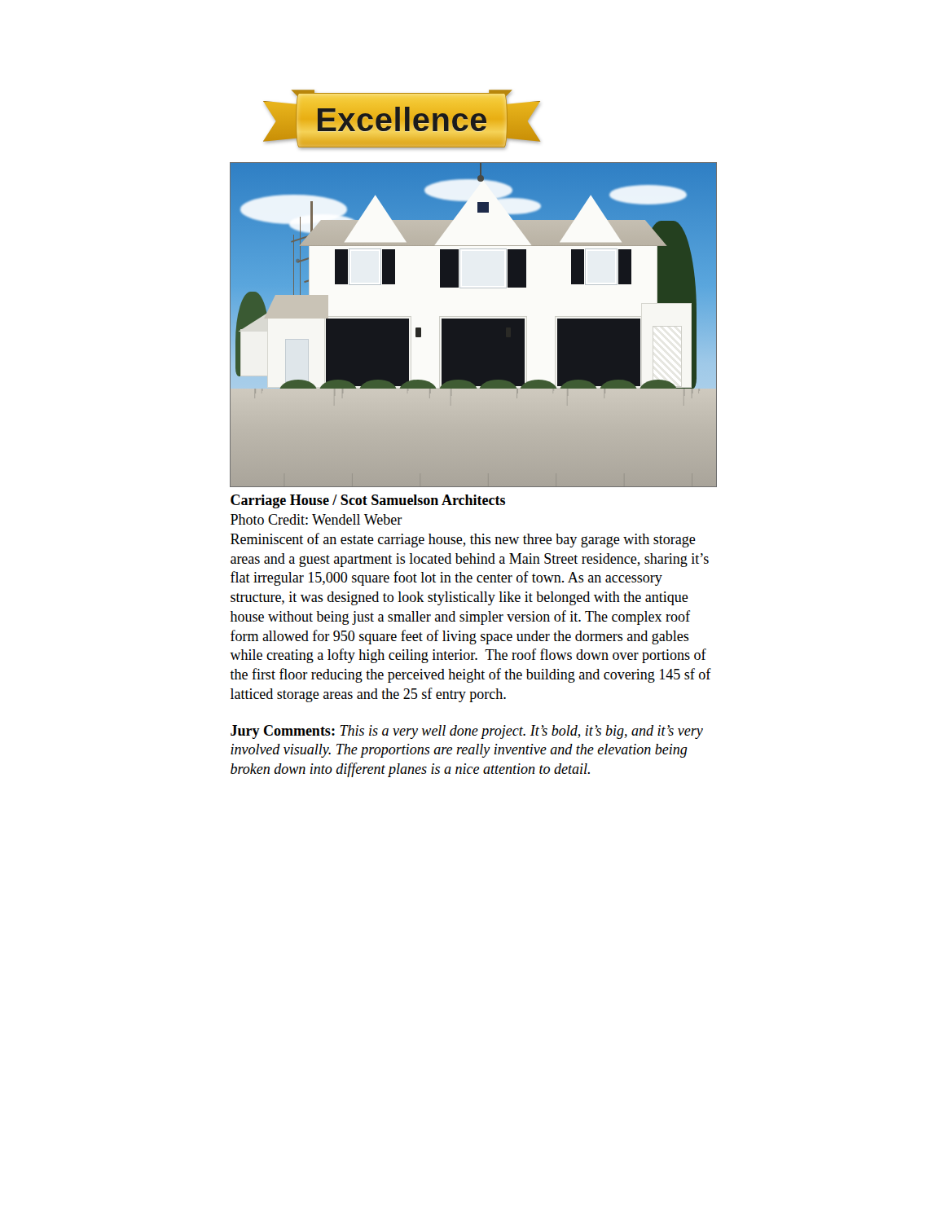Excellence
Carriage House / Scot Samuelson Architects
Photo Credit: Wendell Weber
Reminiscent of an estate carriage house, this new three bay garage with storage areas and a guest apartment is located behind a Main Street residence, sharing it’s flat irregular 15,000 square foot lot in the center of town. As an accessory structure, it was designed to look stylistically like it belonged with the antique house without being just a smaller and simpler version of it. The complex roof form allowed for 950 square feet of living space under the dormers and gables while creating a lofty high ceiling interior. The roof flows down over portions of the first floor reducing the perceived height of the building and covering 145 sf of latticed storage areas and the 25 sf entry porch.
Jury Comments: This is a very well done project. It’s bold, it’s big, and it’s very involved visually. The proportions are really inventive and the elevation being broken down into different planes is a nice attention to detail.